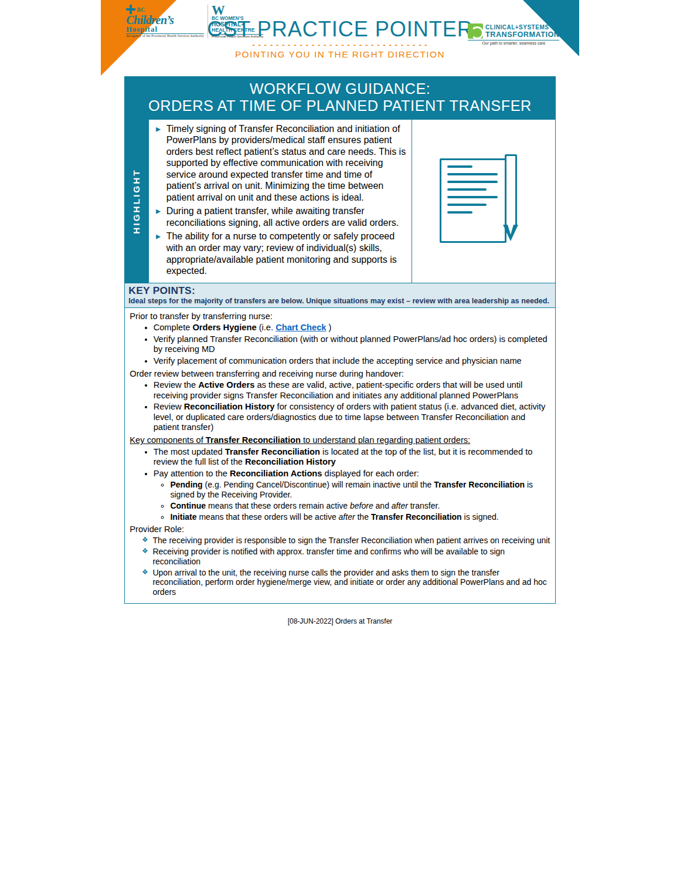BC
Children’s
Hospital
An agency of the Provincial Health Services Authority
W
BC WOMEN’S
HOSPITAL+
HEALTH CENTRE
Provincial Health Services Authority
CST PRACTICE POINTER
- - - - - - - - - - - - - - - - - - - - - - - - - - - - - -
POINTING YOU IN THE RIGHT DIRECTION
CLINICAL+SYSTEMS
TRANSFORMATION
Our path to smarter, seamless care
WORKFLOW GUIDANCE:
ORDERS AT TIME OF PLANNED PATIENT TRANSFER
HIGHLIGHT
Timely signing of Transfer Reconciliation and initiation of PowerPlans by providers/medical staff ensures patient orders best reflect patient’s status and care needs. This is supported by effective communication with receiving service around expected transfer time and time of patient’s arrival on unit. Minimizing the time between patient arrival on unit and these actions is ideal.
During a patient transfer, while awaiting transfer reconciliations signing, all active orders are valid orders.
The ability for a nurse to competently or safely proceed with an order may vary; review of individual(s) skills, appropriate/available patient monitoring and supports is expected.
KEY POINTS:
Ideal steps for the majority of transfers are below. Unique situations may exist – review with area leadership as needed.
Prior to transfer by transferring nurse:
Complete Orders Hygiene (i.e. Chart Check )
Verify planned Transfer Reconciliation (with or without planned PowerPlans/ad hoc orders) is completed by receiving MD
Verify placement of communication orders that include the accepting service and physician name
Order review between transferring and receiving nurse during handover:
Review the Active Orders as these are valid, active, patient-specific orders that will be used until receiving provider signs Transfer Reconciliation and initiates any additional planned PowerPlans
Review Reconciliation History for consistency of orders with patient status (i.e. advanced diet, activity level, or duplicated care orders/diagnostics due to time lapse between Transfer Reconciliation and patient transfer)
Key components of Transfer Reconciliation to understand plan regarding patient orders:
The most updated Transfer Reconciliation is located at the top of the list, but it is recommended to review the full list of the Reconciliation History
Pay attention to the Reconciliation Actions displayed for each order:
Pending (e.g. Pending Cancel/Discontinue) will remain inactive until the Transfer Reconciliation is signed by the Receiving Provider.
Continue means that these orders remain active before and after transfer.
Initiate means that these orders will be active after the Transfer Reconciliation is signed.
Provider Role:
The receiving provider is responsible to sign the Transfer Reconciliation when patient arrives on receiving unit
Receiving provider is notified with approx. transfer time and confirms who will be available to sign reconciliation
Upon arrival to the unit, the receiving nurse calls the provider and asks them to sign the transfer reconciliation, perform order hygiene/merge view, and initiate or order any additional PowerPlans and ad hoc orders
[08-JUN-2022] Orders at Transfer